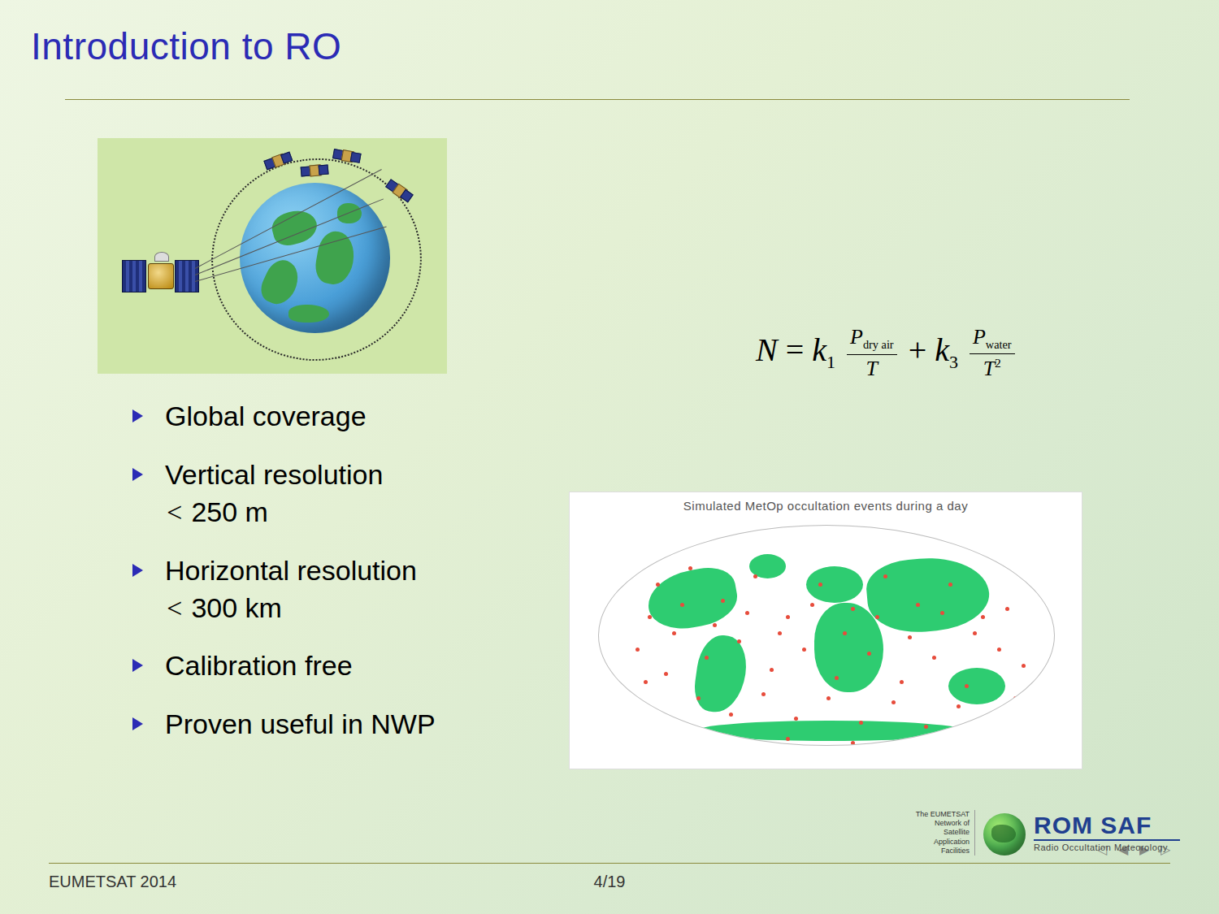Introduction to RO
N = k 1 Pdry air T + k 3 Pwater T 2
Global coverage
Vertical resolution
< 250 m
Horizontal resolution
< 300 km
Calibration free
Proven useful in NWP
Simulated MetOp occultation events during a day
EUMETSAT 2014
4/19
◁◀▶▷
The EUMETSAT
Network of
Satellite
Application
Facilities
ROM SAF
Radio Occultation Meteorology